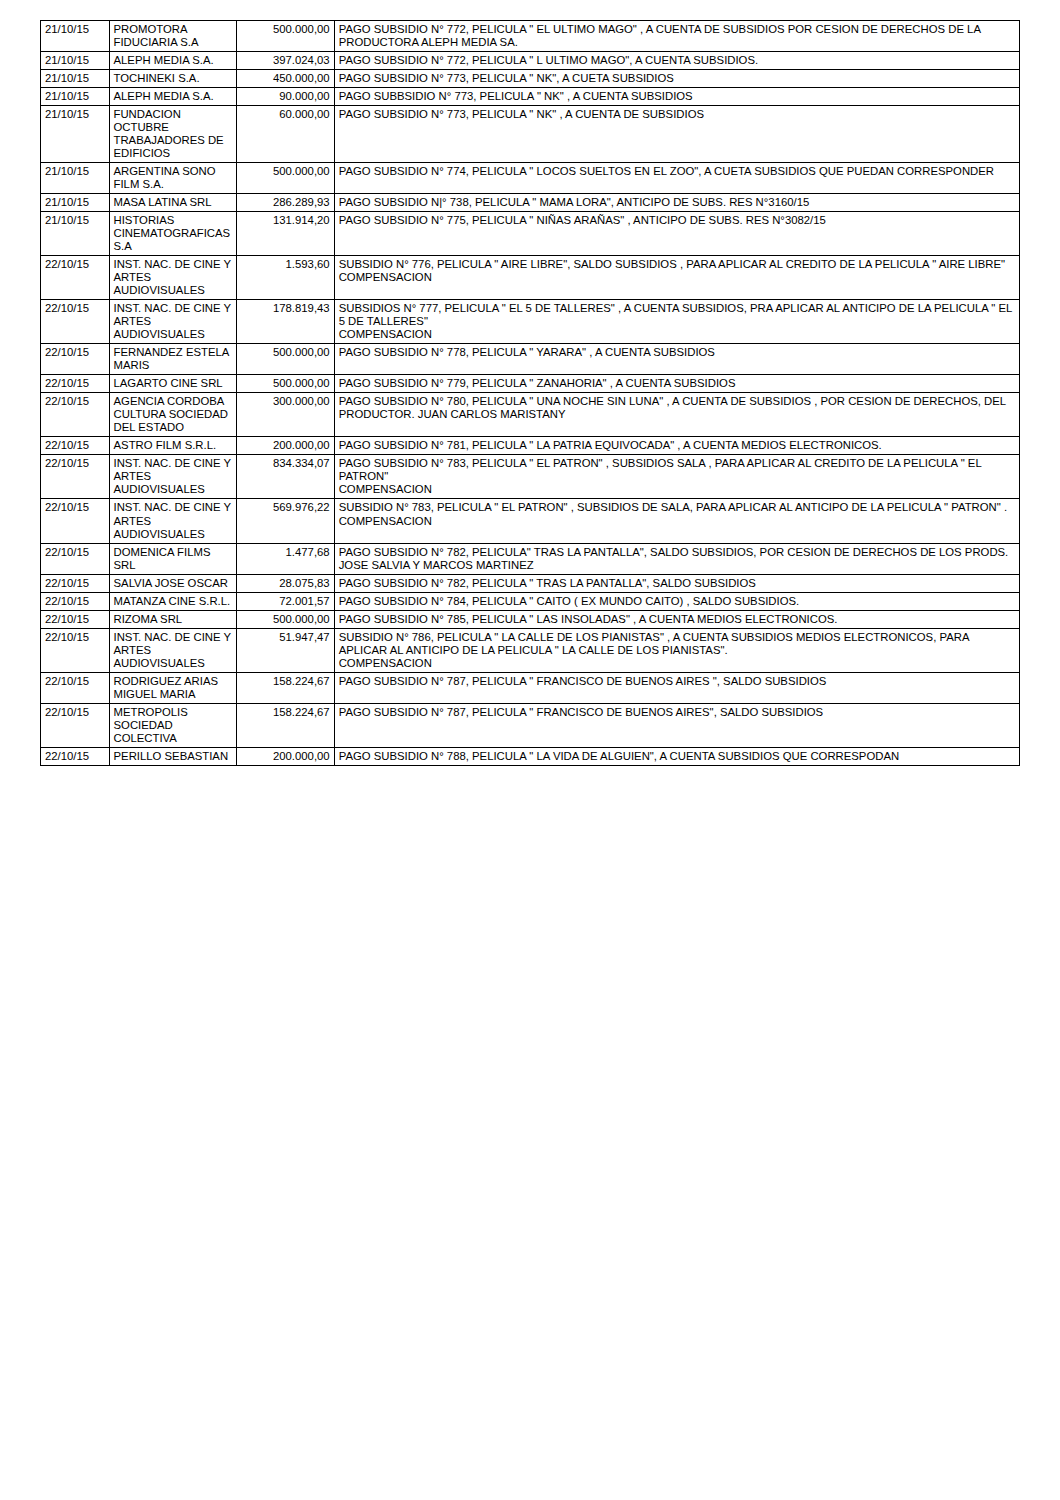| 21/10/15 | PROMOTORA FIDUCIARIA S.A | 500.000,00 | PAGO SUBSIDIO N° 772, PELICULA " EL ULTIMO MAGO" , A CUENTA DE SUBSIDIOS POR CESION DE DERECHOS DE LA PRODUCTORA ALEPH MEDIA SA. |
| 21/10/15 | ALEPH MEDIA S.A. | 397.024,03 | PAGO SUBSIDIO N° 772, PELICULA " L ULTIMO MAGO", A CUENTA SUBSIDIOS. |
| 21/10/15 | TOCHINEKI S.A. | 450.000,00 | PAGO SUBSIDIO N° 773, PELICULA " NK", A CUETA SUBSIDIOS |
| 21/10/15 | ALEPH MEDIA S.A. | 90.000,00 | PAGO SUBBSIDIO N° 773, PELICULA " NK" , A CUENTA SUBSIDIOS |
| 21/10/15 | FUNDACION OCTUBRE TRABAJADORES DE EDIFICIOS | 60.000,00 | PAGO SUBSIDIO N° 773, PELICULA " NK" , A CUENTA DE SUBSIDIOS |
| 21/10/15 | ARGENTINA SONO FILM S.A. | 500.000,00 | PAGO SUBSIDIO N° 774, PELICULA " LOCOS SUELTOS EN EL ZOO", A CUETA SUBSIDIOS QUE PUEDAN CORRESPONDER |
| 21/10/15 | MASA LATINA SRL | 286.289,93 | PAGO SUBSIDIO N/° 738, PELICULA " MAMA LORA", ANTICIPO DE SUBS. RES N°3160/15 |
| 21/10/15 | HISTORIAS CINEMATOGRAFICAS S.A | 131.914,20 | PAGO SUBSIDIO N° 775, PELICULA " NIÑAS ARAÑAS" , ANTICIPO DE SUBS. RES N°3082/15 |
| 22/10/15 | INST. NAC. DE CINE Y ARTES AUDIOVISUALES | 1.593,60 | SUBSIDIO N° 776, PELICULA " AIRE LIBRE", SALDO SUBSIDIOS , PARA APLICAR AL CREDITO DE LA PELICULA " AIRE LIBRE" COMPENSACION |
| 22/10/15 | INST. NAC. DE CINE Y ARTES AUDIOVISUALES | 178.819,43 | SUBSIDIOS N° 777, PELICULA " EL 5 DE TALLERES" , A CUENTA SUBSIDIOS, PRA APLICAR AL ANTICIPO DE LA PELICULA " EL 5 DE TALLERES" COMPENSACION |
| 22/10/15 | FERNANDEZ ESTELA MARIS | 500.000,00 | PAGO SUBSIDIO N° 778, PELICULA " YARARA" , A CUENTA SUBSIDIOS |
| 22/10/15 | LAGARTO CINE SRL | 500.000,00 | PAGO SUBSIDIO N° 779, PELICULA " ZANAHORIA" , A CUENTA SUBSIDIOS |
| 22/10/15 | AGENCIA CORDOBA CULTURA SOCIEDAD DEL ESTADO | 300.000,00 | PAGO SUBSIDIO N° 780, PELICULA " UNA NOCHE SIN LUNA" , A CUENTA DE SUBSIDIOS , POR CESION DE DERECHOS, DEL PRODUCTOR. JUAN CARLOS MARISTANY |
| 22/10/15 | ASTRO FILM S.R.L. | 200.000,00 | PAGO SUBSIDIO N° 781, PELICULA " LA PATRIA EQUIVOCADA" , A CUENTA MEDIOS ELECTRONICOS. |
| 22/10/15 | INST. NAC. DE CINE Y ARTES AUDIOVISUALES | 834.334,07 | PAGO SUBSIDIO N° 783, PELICULA " EL PATRON" , SUBSIDIOS SALA , PARA APLICAR AL CREDITO DE LA PELICULA " EL PATRON" COMPENSACION |
| 22/10/15 | INST. NAC. DE CINE Y ARTES AUDIOVISUALES | 569.976,22 | SUBSIDIO N° 783, PELICULA " EL PATRON" , SUBSIDIOS DE SALA, PARA APLICAR AL ANTICIPO DE LA PELICULA " PATRON" . COMPENSACION |
| 22/10/15 | DOMENICA FILMS SRL | 1.477,68 | PAGO SUBSIDIO N° 782, PELICULA" TRAS LA PANTALLA", SALDO SUBSIDIOS, POR CESION DE DERECHOS DE LOS PRODS. JOSE SALVIA Y MARCOS MARTINEZ |
| 22/10/15 | SALVIA JOSE OSCAR | 28.075,83 | PAGO SUBSIDIO N° 782, PELICULA " TRAS LA PANTALLA", SALDO SUBSIDIOS |
| 22/10/15 | MATANZA CINE S.R.L. | 72.001,57 | PAGO SUBSIDIO N° 784, PELICULA " CAITO ( EX MUNDO CAITO) , SALDO SUBSIDIOS. |
| 22/10/15 | RIZOMA SRL | 500.000,00 | PAGO SUBSIDIO N° 785, PELICULA " LAS INSOLADAS" , A CUENTA MEDIOS ELECTRONICOS. |
| 22/10/15 | INST. NAC. DE CINE Y ARTES AUDIOVISUALES | 51.947,47 | SUBSIDIO N° 786, PELICULA " LA CALLE DE LOS PIANISTAS" , A CUENTA SUBSIDIOS MEDIOS ELECTRONICOS, PARA APLICAR AL ANTICIPO DE LA PELICULA " LA CALLE DE LOS PIANISTAS". COMPENSACION |
| 22/10/15 | RODRIGUEZ ARIAS MIGUEL MARIA | 158.224,67 | PAGO SUBSIDIO N° 787, PELICULA " FRANCISCO DE BUENOS AIRES ", SALDO SUBSIDIOS |
| 22/10/15 | METROPOLIS SOCIEDAD COLECTIVA | 158.224,67 | PAGO SUBSIDIO N° 787, PELICULA " FRANCISCO DE BUENOS AIRES", SALDO SUBSIDIOS |
| 22/10/15 | PERILLO SEBASTIAN | 200.000,00 | PAGO SUBSIDIO N° 788, PELICULA " LA VIDA DE ALGUIEN", A CUENTA SUBSIDIOS QUE CORRESPODAN |